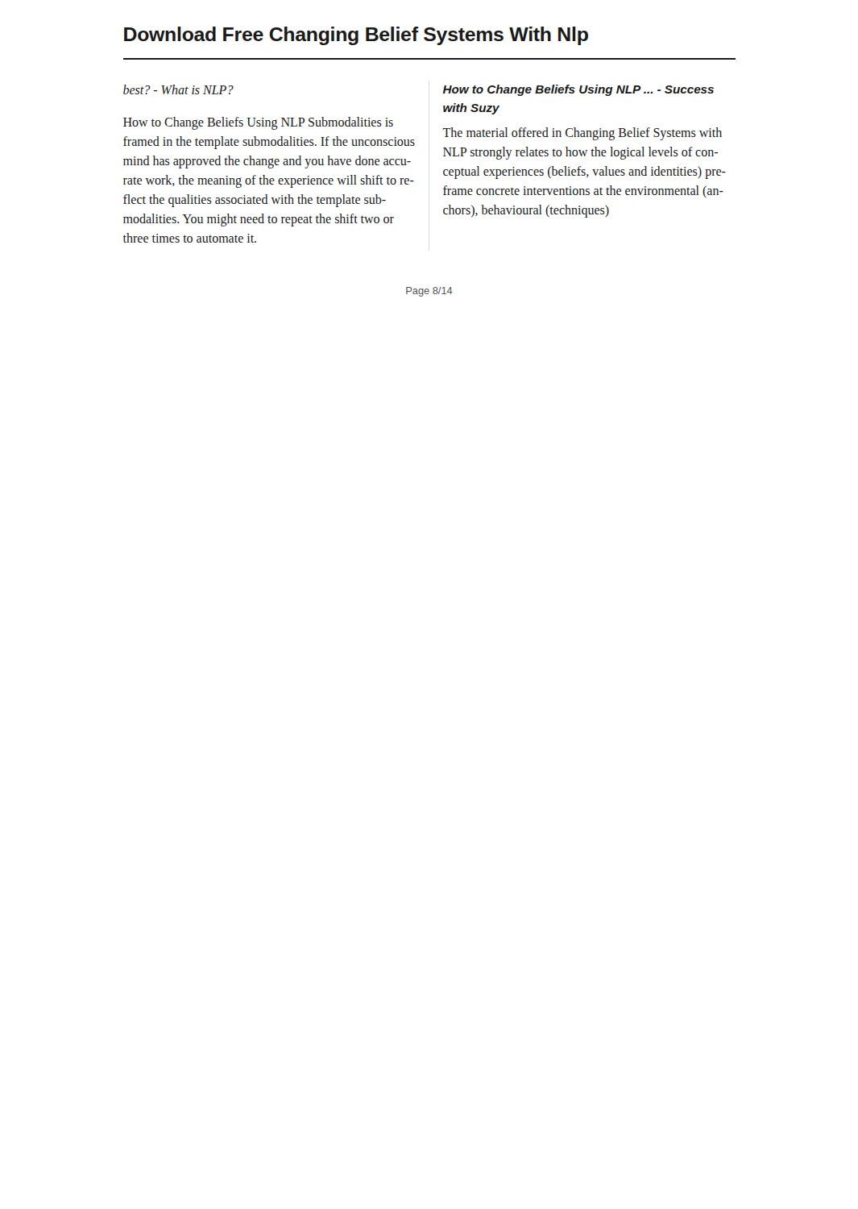Download Free Changing Belief Systems With Nlp
best? - What is NLP?
How to Change Beliefs Using NLP Submodalities is framed in the template submodalities. If the unconscious mind has approved the change and you have done accurate work, the meaning of the experience will shift to reflect the qualities associated with the template submodalities. You might need to repeat the shift two or three times to automate it.
How to Change Beliefs Using NLP ... - Success with Suzy
The material offered in Changing Belief Systems with NLP strongly relates to how the logical levels of conceptual experiences (beliefs, values and identities) preframe concrete interventions at the environmental (anchors), behavioural (techniques)
Page 8/14